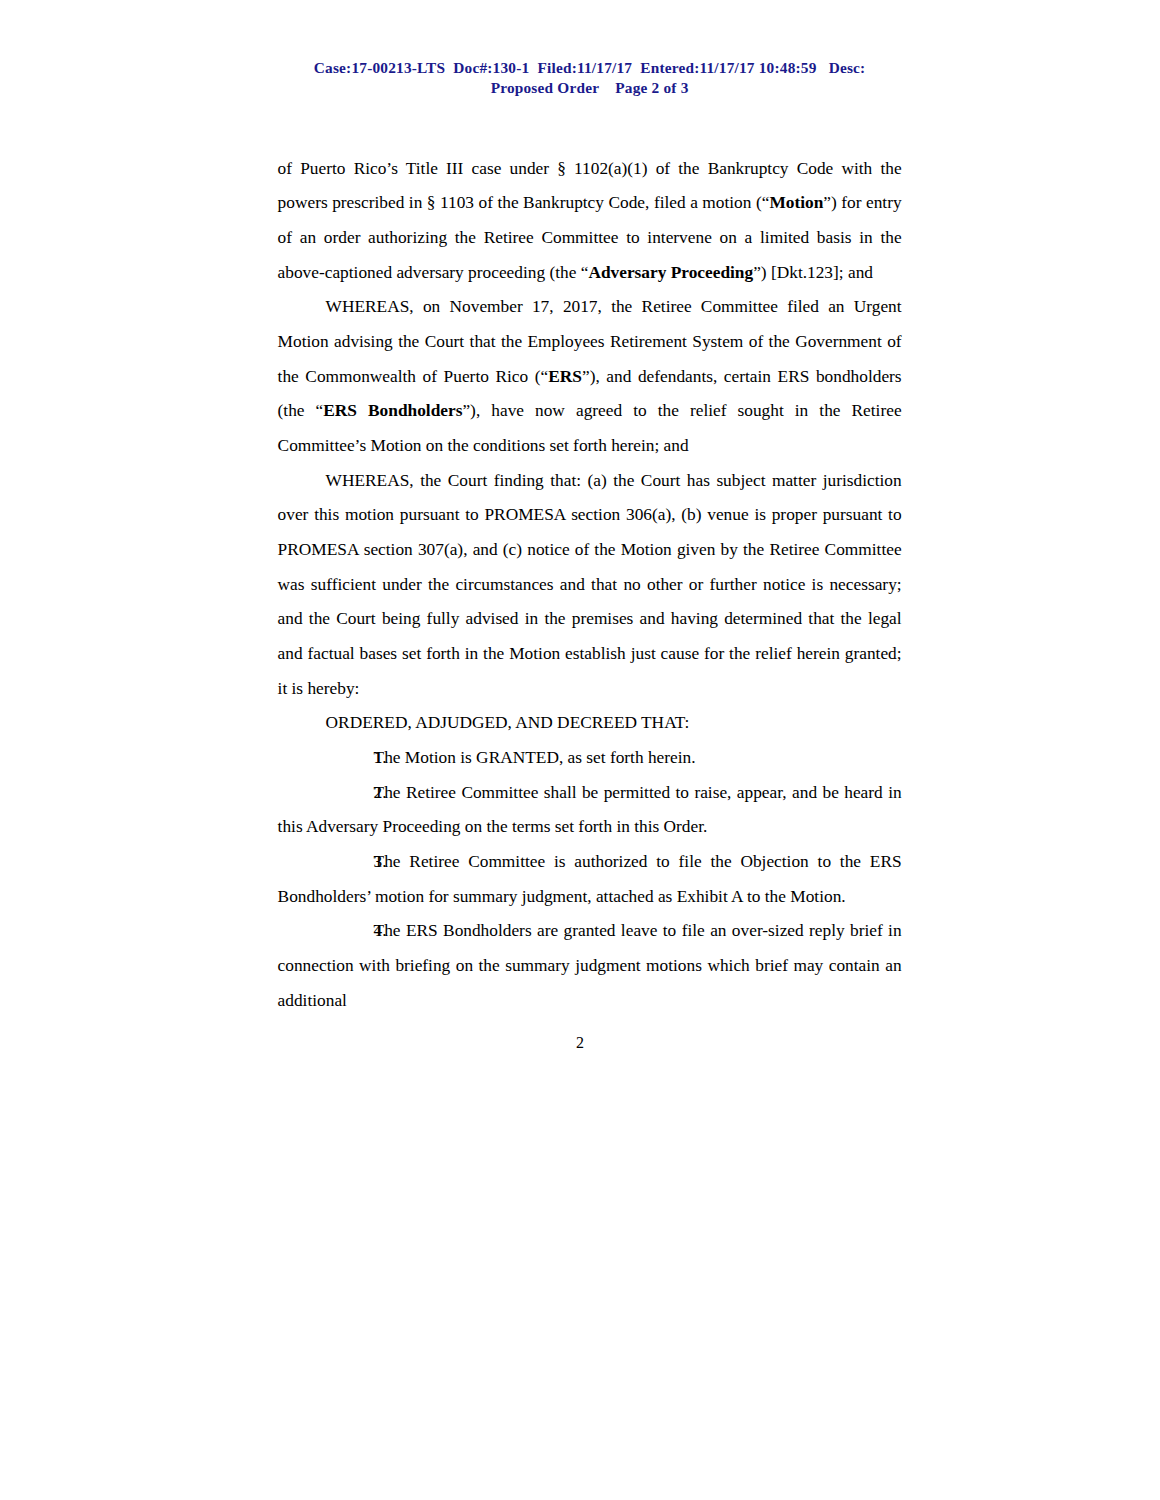Case:17-00213-LTS Doc#:130-1 Filed:11/17/17 Entered:11/17/17 10:48:59 Desc:
Proposed Order Page 2 of 3
of Puerto Rico’s Title III case under § 1102(a)(1) of the Bankruptcy Code with the powers prescribed in § 1103 of the Bankruptcy Code, filed a motion (“Motion”) for entry of an order authorizing the Retiree Committee to intervene on a limited basis in the above-captioned adversary proceeding (the “Adversary Proceeding”) [Dkt.123]; and
WHEREAS, on November 17, 2017, the Retiree Committee filed an Urgent Motion advising the Court that the Employees Retirement System of the Government of the Commonwealth of Puerto Rico (“ERS”), and defendants, certain ERS bondholders (the “ERS Bondholders”), have now agreed to the relief sought in the Retiree Committee’s Motion on the conditions set forth herein; and
WHEREAS, the Court finding that: (a) the Court has subject matter jurisdiction over this motion pursuant to PROMESA section 306(a), (b) venue is proper pursuant to PROMESA section 307(a), and (c) notice of the Motion given by the Retiree Committee was sufficient under the circumstances and that no other or further notice is necessary; and the Court being fully advised in the premises and having determined that the legal and factual bases set forth in the Motion establish just cause for the relief herein granted; it is hereby:
ORDERED, ADJUDGED, AND DECREED THAT:
1. The Motion is GRANTED, as set forth herein.
2. The Retiree Committee shall be permitted to raise, appear, and be heard in this Adversary Proceeding on the terms set forth in this Order.
3. The Retiree Committee is authorized to file the Objection to the ERS Bondholders’ motion for summary judgment, attached as Exhibit A to the Motion.
4. The ERS Bondholders are granted leave to file an over-sized reply brief in connection with briefing on the summary judgment motions which brief may contain an additional
2